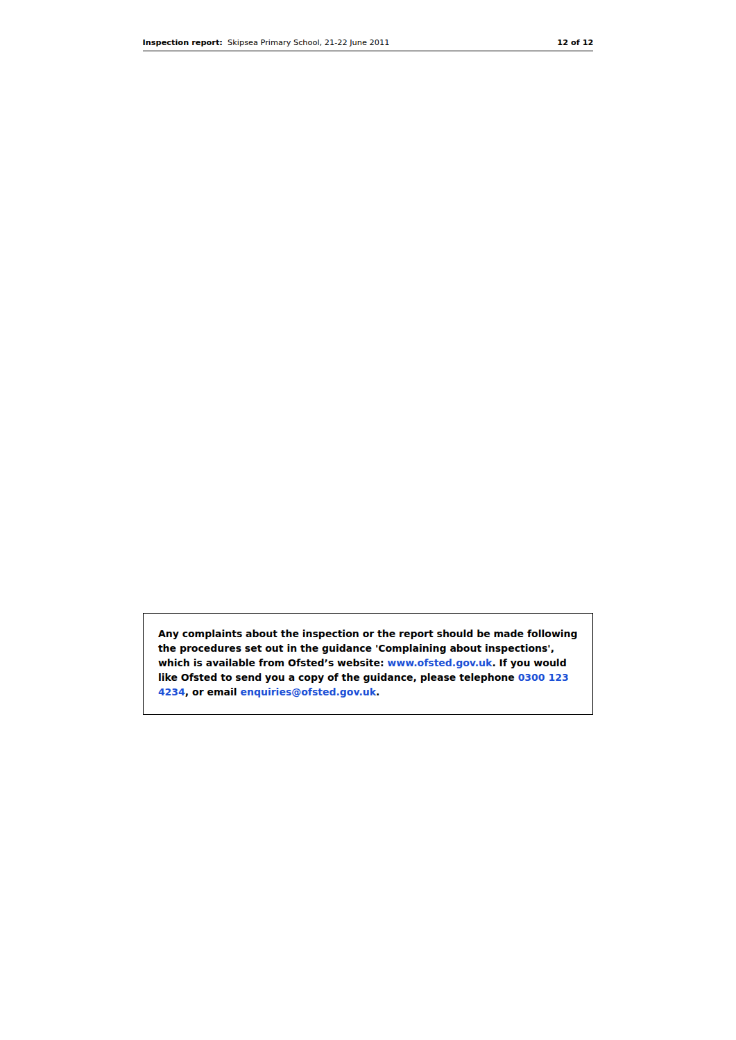Inspection report: Skipsea Primary School, 21-22 June 2011
12 of 12
Any complaints about the inspection or the report should be made following the procedures set out in the guidance 'Complaining about inspections', which is available from Ofsted’s website: www.ofsted.gov.uk. If you would like Ofsted to send you a copy of the guidance, please telephone 0300 123 4234, or email enquiries@ofsted.gov.uk.